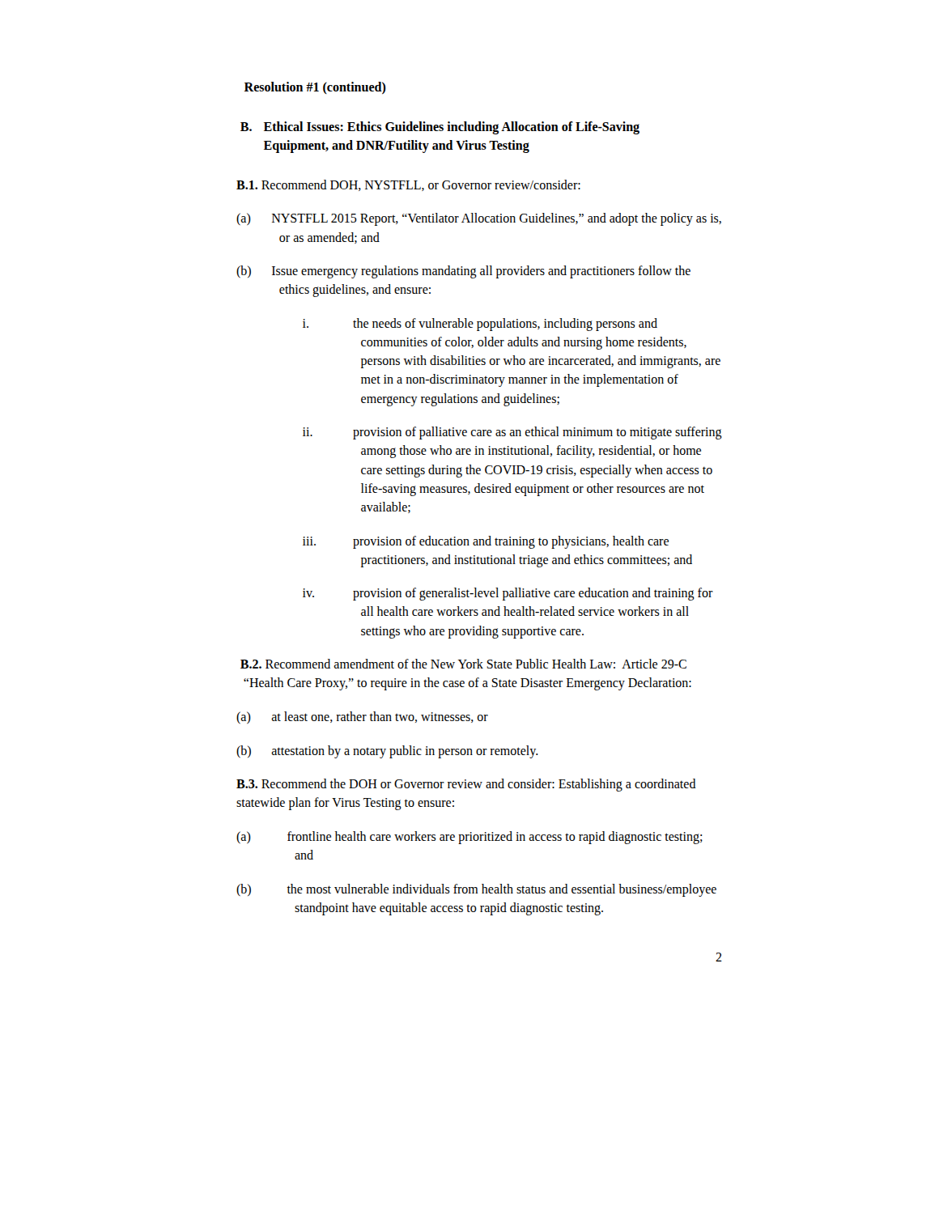Resolution #1 (continued)
B. Ethical Issues: Ethics Guidelines including Allocation of Life-Saving Equipment, and DNR/Futility and Virus Testing
B.1. Recommend DOH, NYSTFLL, or Governor review/consider:
(a) NYSTFLL 2015 Report, “Ventilator Allocation Guidelines,” and adopt the policy as is, or as amended; and
(b) Issue emergency regulations mandating all providers and practitioners follow the ethics guidelines, and ensure:
i. the needs of vulnerable populations, including persons and communities of color, older adults and nursing home residents, persons with disabilities or who are incarcerated, and immigrants, are met in a non-discriminatory manner in the implementation of emergency regulations and guidelines;
ii. provision of palliative care as an ethical minimum to mitigate suffering among those who are in institutional, facility, residential, or home care settings during the COVID-19 crisis, especially when access to life-saving measures, desired equipment or other resources are not available;
iii. provision of education and training to physicians, health care practitioners, and institutional triage and ethics committees; and
iv. provision of generalist-level palliative care education and training for all health care workers and health-related service workers in all settings who are providing supportive care.
B.2. Recommend amendment of the New York State Public Health Law: Article 29-C “Health Care Proxy,” to require in the case of a State Disaster Emergency Declaration:
(a) at least one, rather than two, witnesses, or
(b) attestation by a notary public in person or remotely.
B.3. Recommend the DOH or Governor review and consider: Establishing a coordinated statewide plan for Virus Testing to ensure:
(a) frontline health care workers are prioritized in access to rapid diagnostic testing; and
(b) the most vulnerable individuals from health status and essential business/employee standpoint have equitable access to rapid diagnostic testing.
2